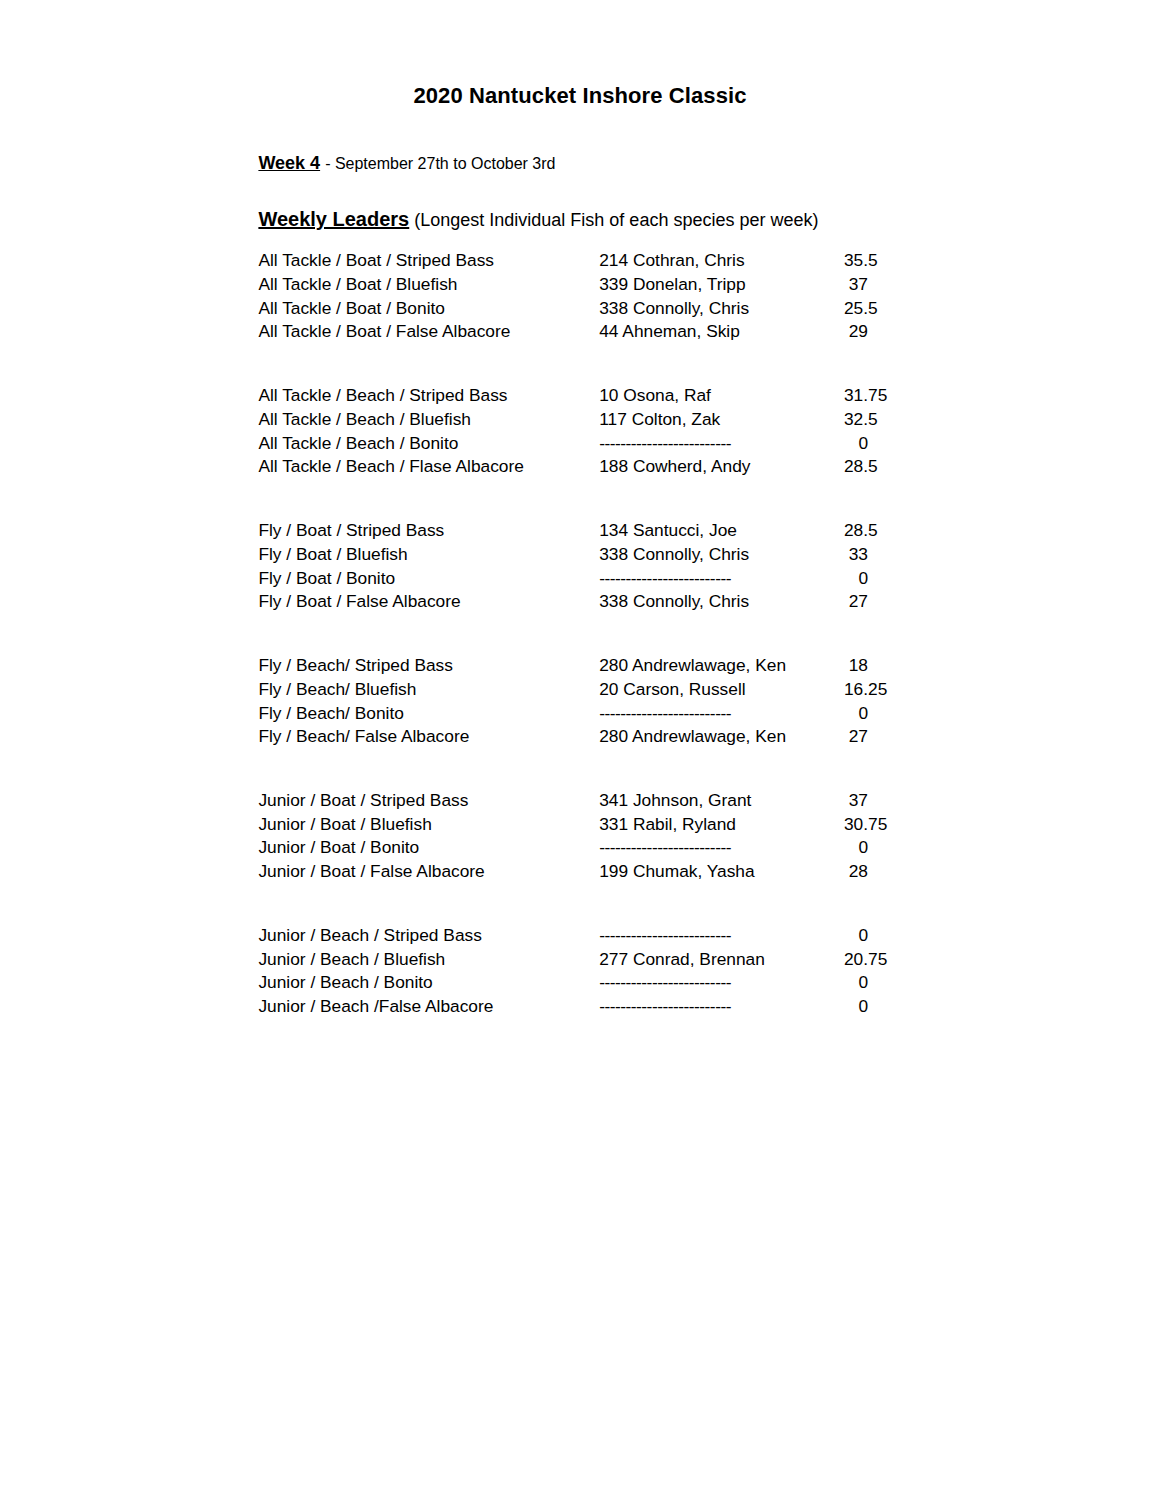2020 Nantucket Inshore Classic
Week 4 - September 27th to October 3rd
Weekly Leaders
(Longest Individual Fish of each species per week)
| All Tackle / Boat / Striped Bass | 214 Cothran, Chris | 35.5 |
| All Tackle / Boat / Bluefish | 339 Donelan, Tripp | 37 |
| All Tackle / Boat / Bonito | 338 Connolly, Chris | 25.5 |
| All Tackle / Boat / False Albacore | 44 Ahneman, Skip | 29 |
| All Tackle / Beach / Striped Bass | 10 Osona, Raf | 31.75 |
| All Tackle / Beach / Bluefish | 117 Colton, Zak | 32.5 |
| All Tackle / Beach / Bonito | ------------------------- | 0 |
| All Tackle / Beach / Flase Albacore | 188 Cowherd, Andy | 28.5 |
| Fly / Boat / Striped Bass | 134 Santucci, Joe | 28.5 |
| Fly / Boat / Bluefish | 338 Connolly, Chris | 33 |
| Fly / Boat / Bonito | ------------------------- | 0 |
| Fly / Boat / False Albacore | 338 Connolly, Chris | 27 |
| Fly / Beach/ Striped Bass | 280 Andrewlawage, Ken | 18 |
| Fly / Beach/ Bluefish | 20 Carson, Russell | 16.25 |
| Fly / Beach/ Bonito | ------------------------- | 0 |
| Fly / Beach/ False Albacore | 280 Andrewlawage, Ken | 27 |
| Junior / Boat / Striped Bass | 341 Johnson, Grant | 37 |
| Junior / Boat / Bluefish | 331 Rabil, Ryland | 30.75 |
| Junior / Boat / Bonito | ------------------------- | 0 |
| Junior / Boat / False Albacore | 199 Chumak, Yasha | 28 |
| Junior / Beach / Striped Bass | ------------------------- | 0 |
| Junior / Beach / Bluefish | 277 Conrad, Brennan | 20.75 |
| Junior / Beach / Bonito | ------------------------- | 0 |
| Junior / Beach /False Albacore | ------------------------- | 0 |